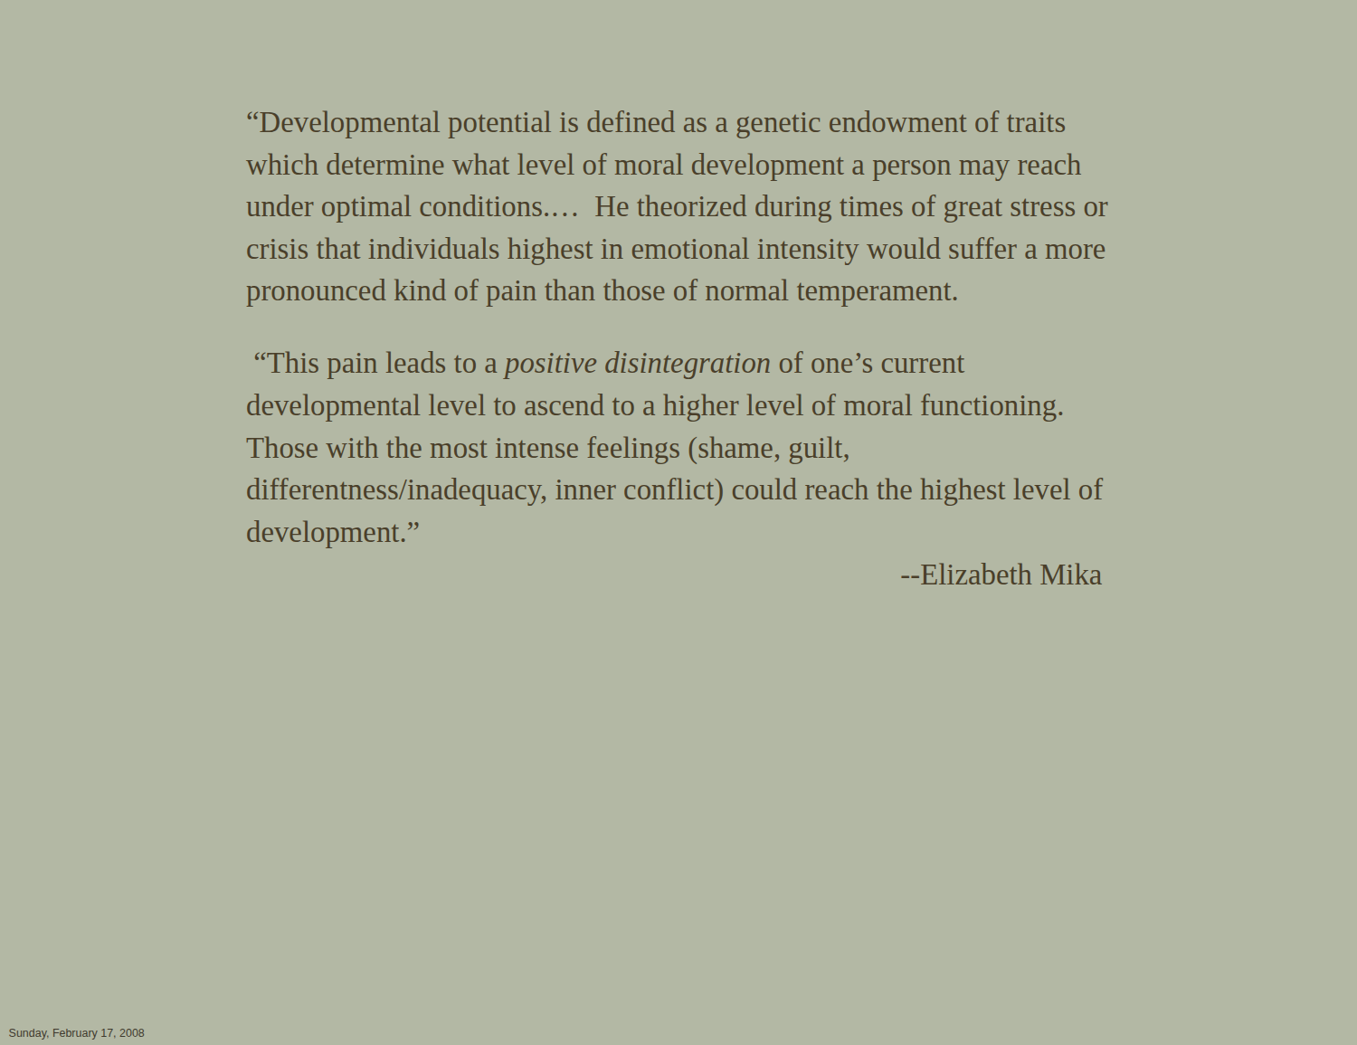“Developmental potential is defined as a genetic endowment of traits which determine what level of moral development a person may reach under optimal conditions.… He theorized during times of great stress or crisis that individuals highest in emotional intensity would suffer a more pronounced kind of pain than those of normal temperament.
“This pain leads to a positive disintegration of one’s current developmental level to ascend to a higher level of moral functioning. Those with the most intense feelings (shame, guilt, differentness/inadequacy, inner conflict) could reach the highest level of development.”
--Elizabeth Mika
Sunday, February 17, 2008